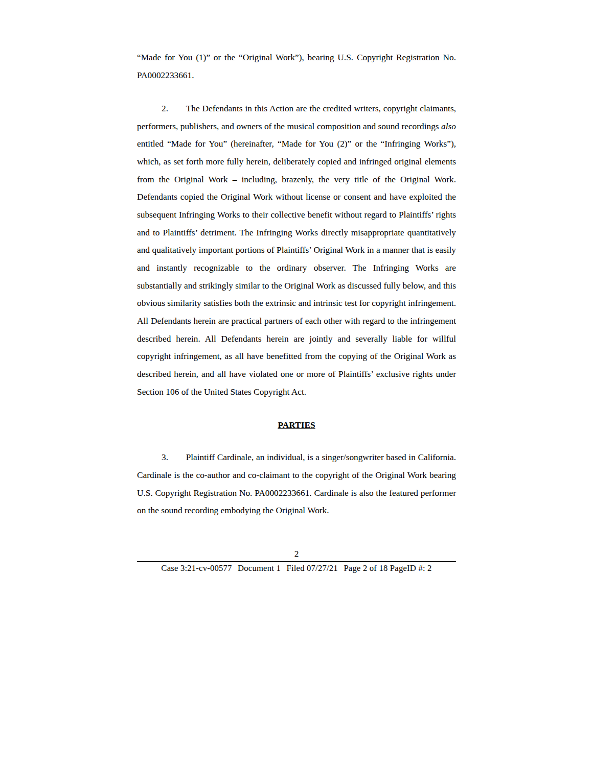“Made for You (1)” or the “Original Work”), bearing U.S. Copyright Registration No. PA0002233661.
2.  The Defendants in this Action are the credited writers, copyright claimants, performers, publishers, and owners of the musical composition and sound recordings also entitled “Made for You” (hereinafter, “Made for You (2)” or the “Infringing Works”), which, as set forth more fully herein, deliberately copied and infringed original elements from the Original Work – including, brazenly, the very title of the Original Work. Defendants copied the Original Work without license or consent and have exploited the subsequent Infringing Works to their collective benefit without regard to Plaintiffs’ rights and to Plaintiffs’ detriment. The Infringing Works directly misappropriate quantitatively and qualitatively important portions of Plaintiffs’ Original Work in a manner that is easily and instantly recognizable to the ordinary observer. The Infringing Works are substantially and strikingly similar to the Original Work as discussed fully below, and this obvious similarity satisfies both the extrinsic and intrinsic test for copyright infringement. All Defendants herein are practical partners of each other with regard to the infringement described herein. All Defendants herein are jointly and severally liable for willful copyright infringement, as all have benefitted from the copying of the Original Work as described herein, and all have violated one or more of Plaintiffs’ exclusive rights under Section 106 of the United States Copyright Act.
PARTIES
3.  Plaintiff Cardinale, an individual, is a singer/songwriter based in California. Cardinale is the co-author and co-claimant to the copyright of the Original Work bearing U.S. Copyright Registration No. PA0002233661. Cardinale is also the featured performer on the sound recording embodying the Original Work.
2
Case 3:21-cv-00577 Document 1 Filed 07/27/21 Page 2 of 18 PageID #: 2